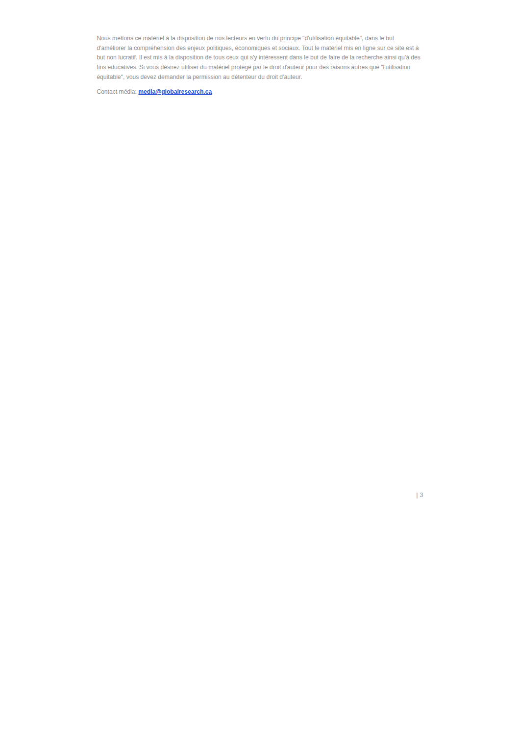Nous mettons ce matériel à la disposition de nos lecteurs en vertu du principe "d'utilisation équitable", dans le but d'améliorer la compréhension des enjeux politiques, économiques et sociaux. Tout le matériel mis en ligne sur ce site est à but non lucratif. Il est mis à la disposition de tous ceux qui s'y intéressent dans le but de faire de la recherche ainsi qu'à des fins éducatives. Si vous désirez utiliser du matériel protégé par le droit d'auteur pour des raisons autres que "l'utilisation équitable", vous devez demander la permission au détenteur du droit d'auteur.
Contact média: media@globalresearch.ca
| 3